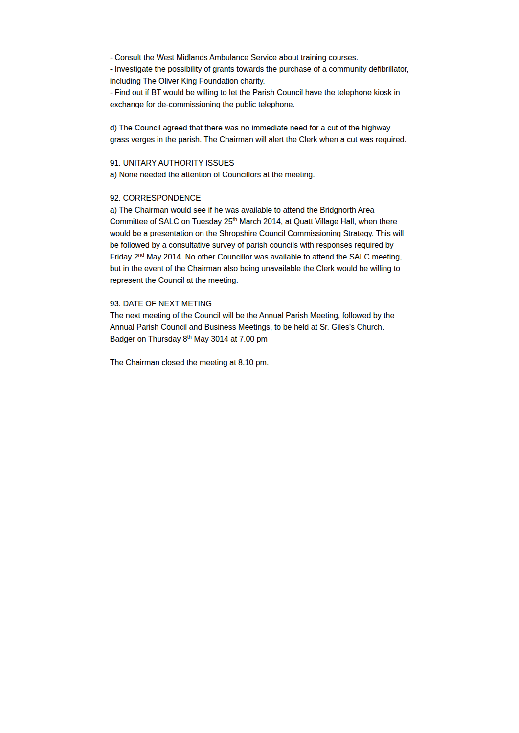- Consult the West Midlands Ambulance Service about training courses.
- Investigate the possibility of grants towards the purchase of a community defibrillator, including The Oliver King Foundation charity.
- Find out if BT would be willing to let the Parish Council have the telephone kiosk in exchange for de-commissioning the public telephone.
d) The Council agreed that there was no immediate need for a cut of the highway grass verges in the parish. The Chairman will alert the Clerk when a cut was required.
91. UNITARY AUTHORITY ISSUES
a) None needed the attention of Councillors at the meeting.
92. CORRESPONDENCE
a) The Chairman would see if he was available to attend the Bridgnorth Area Committee of SALC on Tuesday 25th March 2014, at Quatt Village Hall, when there would be a presentation on the Shropshire Council Commissioning Strategy. This will be followed by a consultative survey of parish councils with responses required by Friday 2nd May 2014. No other Councillor was available to attend the SALC meeting, but in the event of the Chairman also being unavailable the Clerk would be willing to represent the Council at the meeting.
93. DATE OF NEXT METING
The next meeting of the Council will be the Annual Parish Meeting, followed by the Annual Parish Council and Business Meetings, to be held at Sr. Giles's Church. Badger on Thursday 8th May 3014 at 7.00 pm
The Chairman closed the meeting at 8.10 pm.